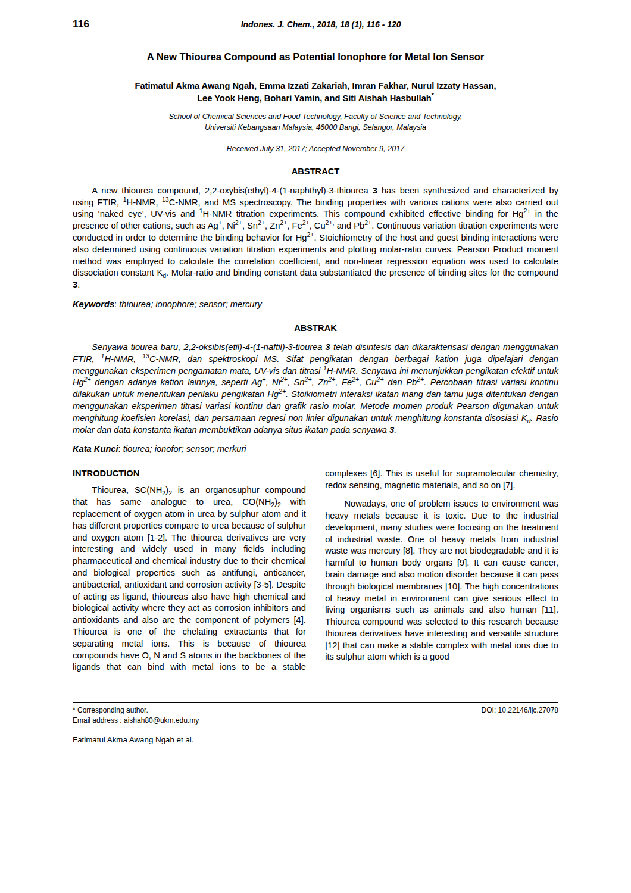116
Indones. J. Chem., 2018, 18 (1), 116 - 120
A New Thiourea Compound as Potential Ionophore for Metal Ion Sensor
Fatimatul Akma Awang Ngah, Emma Izzati Zakariah, Imran Fakhar, Nurul Izzaty Hassan,
Lee Yook Heng, Bohari Yamin, and Siti Aishah Hasbullah*
School of Chemical Sciences and Food Technology, Faculty of Science and Technology,
Universiti Kebangsaan Malaysia, 46000 Bangi, Selangor, Malaysia
Received July 31, 2017; Accepted November 9, 2017
ABSTRACT
A new thiourea compound, 2,2-oxybis(ethyl)-4-(1-naphthyl)-3-thiourea 3 has been synthesized and characterized by using FTIR, 1H-NMR, 13C-NMR, and MS spectroscopy. The binding properties with various cations were also carried out using ‘naked eye’, UV-vis and 1H-NMR titration experiments. This compound exhibited effective binding for Hg2+ in the presence of other cations, such as Ag+, Ni2+, Sn2+, Zn2+, Fe2+, Cu2+, and Pb2+. Continuous variation titration experiments were conducted in order to determine the binding behavior for Hg2+. Stoichiometry of the host and guest binding interactions were also determined using continuous variation titration experiments and plotting molar-ratio curves. Pearson Product moment method was employed to calculate the correlation coefficient, and non-linear regression equation was used to calculate dissociation constant Kd. Molar-ratio and binding constant data substantiated the presence of binding sites for the compound 3.
Keywords: thiourea; ionophore; sensor; mercury
ABSTRAK
Senyawa tiourea baru, 2,2-oksibis(etil)-4-(1-naftil)-3-tiourea 3 telah disintesis dan dikarakterisasi dengan menggunakan FTIR, 1H-NMR, 13C-NMR, dan spektroskopi MS. Sifat pengikatan dengan berbagai kation juga dipelajari dengan menggunakan eksperimen pengamatan mata, UV-vis dan titrasi 1H-NMR. Senyawa ini menunjukkan pengikatan efektif untuk Hg2+ dengan adanya kation lainnya, seperti Ag+, Ni2+, Sn2+, Zn2+, Fe2+, Cu2+ dan Pb2+. Percobaan titrasi variasi kontinu dilakukan untuk menentukan perilaku pengikatan Hg2+. Stoikiometri interaksi ikatan inang dan tamu juga ditentukan dengan menggunakan eksperimen titrasi variasi kontinu dan grafik rasio molar. Metode momen produk Pearson digunakan untuk menghitung koefisien korelasi, dan persamaan regresi non linier digunakan untuk menghitung konstanta disosiasi Kd. Rasio molar dan data konstanta ikatan membuktikan adanya situs ikatan pada senyawa 3.
Kata Kunci: tiourea; ionofor; sensor; merkuri
INTRODUCTION
Thiourea, SC(NH2)2 is an organosuphur compound that has same analogue to urea, CO(NH2)2 with replacement of oxygen atom in urea by sulphur atom and it has different properties compare to urea because of sulphur and oxygen atom [1-2]. The thiourea derivatives are very interesting and widely used in many fields including pharmaceutical and chemical industry due to their chemical and biological properties such as antifungi, anticancer, antibacterial, antioxidant and corrosion activity [3-5]. Despite of acting as ligand, thioureas also have high chemical and biological activity where they act as corrosion inhibitors and antioxidants and also are the component of polymers [4]. Thiourea is one of the chelating extractants that for separating metal ions. This is because of thiourea compounds have O, N and S atoms in the backbones of the ligands that can bind with metal ions to be a stable complexes [6]. This is useful for supramolecular chemistry, redox sensing, magnetic materials, and so on [7].
Nowadays, one of problem issues to environment was heavy metals because it is toxic. Due to the industrial development, many studies were focusing on the treatment of industrial waste. One of heavy metals from industrial waste was mercury [8]. They are not biodegradable and it is harmful to human body organs [9]. It can cause cancer, brain damage and also motion disorder because it can pass through biological membranes [10]. The high concentrations of heavy metal in environment can give serious effect to living organisms such as animals and also human [11]. Thiourea compound was selected to this research because thiourea derivatives have interesting and versatile structure [12] that can make a stable complex with metal ions due to its sulphur atom which is a good
* Corresponding author.
Email address : aishah80@ukm.edu.my
DOI: 10.22146/ijc.27078
Fatimatul Akma Awang Ngah et al.